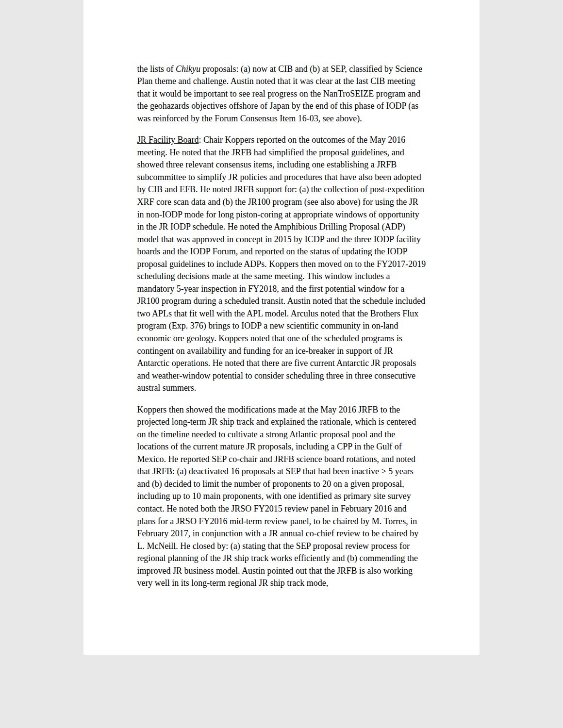the lists of Chikyu proposals: (a) now at CIB and (b) at SEP, classified by Science Plan theme and challenge. Austin noted that it was clear at the last CIB meeting that it would be important to see real progress on the NanTroSEIZE program and the geohazards objectives offshore of Japan by the end of this phase of IODP (as was reinforced by the Forum Consensus Item 16-03, see above).
JR Facility Board: Chair Koppers reported on the outcomes of the May 2016 meeting. He noted that the JRFB had simplified the proposal guidelines, and showed three relevant consensus items, including one establishing a JRFB subcommittee to simplify JR policies and procedures that have also been adopted by CIB and EFB. He noted JRFB support for: (a) the collection of post-expedition XRF core scan data and (b) the JR100 program (see also above) for using the JR in non-IODP mode for long piston-coring at appropriate windows of opportunity in the JR IODP schedule. He noted the Amphibious Drilling Proposal (ADP) model that was approved in concept in 2015 by ICDP and the three IODP facility boards and the IODP Forum, and reported on the status of updating the IODP proposal guidelines to include ADPs. Koppers then moved on to the FY2017-2019 scheduling decisions made at the same meeting. This window includes a mandatory 5-year inspection in FY2018, and the first potential window for a JR100 program during a scheduled transit. Austin noted that the schedule included two APLs that fit well with the APL model. Arculus noted that the Brothers Flux program (Exp. 376) brings to IODP a new scientific community in on-land economic ore geology. Koppers noted that one of the scheduled programs is contingent on availability and funding for an ice-breaker in support of JR Antarctic operations. He noted that there are five current Antarctic JR proposals and weather-window potential to consider scheduling three in three consecutive austral summers.
Koppers then showed the modifications made at the May 2016 JRFB to the projected long-term JR ship track and explained the rationale, which is centered on the timeline needed to cultivate a strong Atlantic proposal pool and the locations of the current mature JR proposals, including a CPP in the Gulf of Mexico. He reported SEP co-chair and JRFB science board rotations, and noted that JRFB: (a) deactivated 16 proposals at SEP that had been inactive > 5 years and (b) decided to limit the number of proponents to 20 on a given proposal, including up to 10 main proponents, with one identified as primary site survey contact. He noted both the JRSO FY2015 review panel in February 2016 and plans for a JRSO FY2016 mid-term review panel, to be chaired by M. Torres, in February 2017, in conjunction with a JR annual co-chief review to be chaired by L. McNeill. He closed by: (a) stating that the SEP proposal review process for regional planning of the JR ship track works efficiently and (b) commending the improved JR business model. Austin pointed out that the JRFB is also working very well in its long-term regional JR ship track mode,